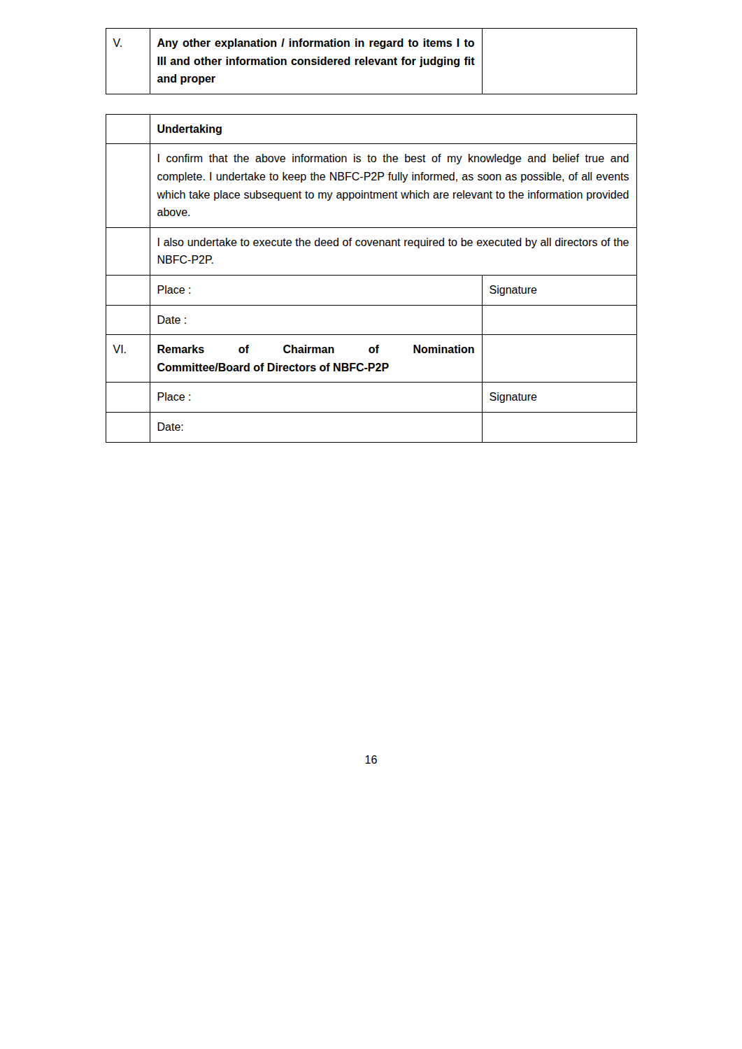| V. | Any other explanation / information in regard to items I to III and other information considered relevant for judging fit and proper | |
| | Undertaking |
| | I confirm that the above information is to the best of my knowledge and belief true and complete. I undertake to keep the NBFC-P2P fully informed, as soon as possible, of all events which take place subsequent to my appointment which are relevant to the information provided above. |
| | I also undertake to execute the deed of covenant required to be executed by all directors of the NBFC-P2P. |
| | Place : | Signature |
| | Date : | |
| VI. | Remarks of Chairman of Nomination Committee/Board of Directors of NBFC-P2P | |
| | Place : | Signature |
| | Date: | |
16